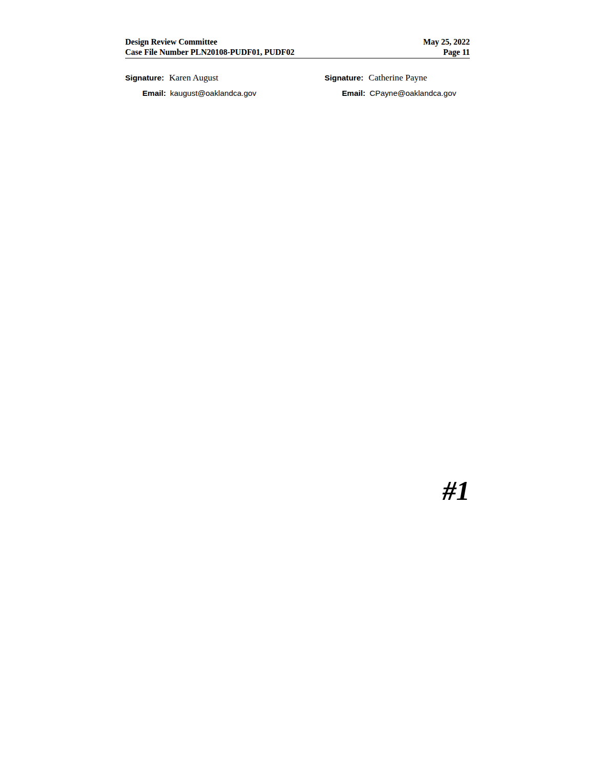Design Review Committee May 25, 2022
Case File Number PLN20108-PUDF01, PUDF02 Page 11
Signature: Karen August
Email: kaugust@oaklandca.gov
Signature: Catherine Payne
Email: CPayne@oaklandca.gov
#1